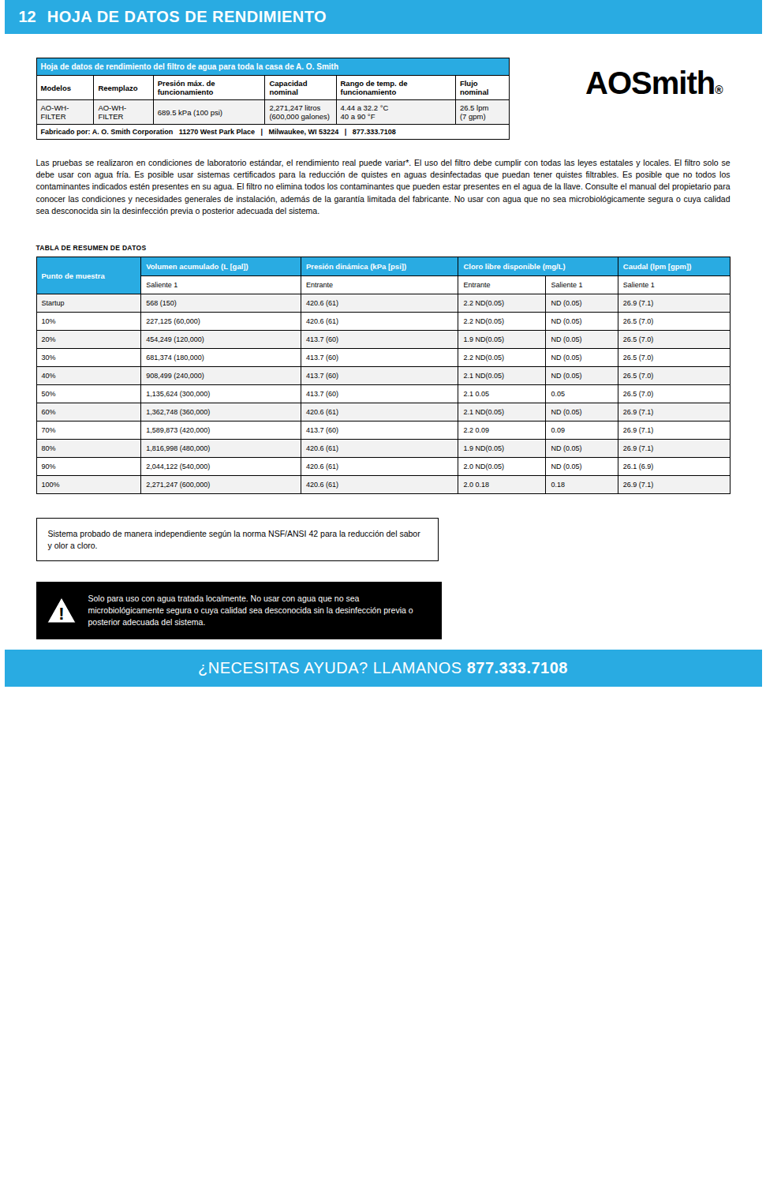12
HOJA DE DATOS DE RENDIMIENTO
| Hoja de datos de rendimiento del filtro de agua para toda la casa de A. O. Smith |
| --- |
| Modelos | Reemplazo | Presión máx. de funcionamiento | Capacidad nominal | Rango de temp. de funcionamiento | Flujo nominal |
| AO-WH-FILTER | AO-WH-FILTER | 689.5 kPa (100 psi) | 2,271,247 litros (600,000 galones) | 4.44 a 32.2 °C 40 a 90 °F | 26.5 lpm (7 gpm) |
| Fabricado por: A. O. Smith Corporation 11270 West Park Place / Milwaukee, WI 53224 / 877.333.7108 |
AOSmith®
Las pruebas se realizaron en condiciones de laboratorio estándar, el rendimiento real puede variar*. El uso del filtro debe cumplir con todas las leyes estatales y locales. El filtro solo se debe usar con agua fría. Es posible usar sistemas certificados para la reducción de quistes en aguas desinfectadas que puedan tener quistes filtrables. Es posible que no todos los contaminantes indicados estén presentes en su agua. El filtro no elimina todos los contaminantes que pueden estar presentes en el agua de la llave. Consulte el manual del propietario para conocer las condiciones y necesidades generales de instalación, además de la garantía limitada del fabricante. No usar con agua que no sea microbiológicamente segura o cuya calidad sea desconocida sin la desinfección previa o posterior adecuada del sistema.
TABLA DE RESUMEN DE DATOS
| Punto de muestra | Volumen acumulado (L [gal]) | Presión dinámica (kPa [psi]) | Cloro libre disponible (mg/L) | Caudal (lpm [gpm]) |
| --- | --- | --- | --- | --- |
| Saliente 1 | Entrante | Entrante | Saliente 1 | Saliente 1 |
| Startup | 568 (150) | 420.6 (61) | 2.2 ND(0.05) | ND (0.05) | 26.9 (7.1) |
| 10% | 227,125 (60,000) | 420.6 (61) | 2.2 ND(0.05) | ND (0.05) | 26.5 (7.0) |
| 20% | 454,249 (120,000) | 413.7 (60) | 1.9 ND(0.05) | ND (0.05) | 26.5 (7.0) |
| 30% | 681,374 (180,000) | 413.7 (60) | 2.2 ND(0.05) | ND (0.05) | 26.5 (7.0) |
| 40% | 908,499 (240,000) | 413.7 (60) | 2.1 ND(0.05) | ND (0.05) | 26.5 (7.0) |
| 50% | 1,135,624 (300,000) | 413.7 (60) | 2.1 0.05 | 0.05 | 26.5 (7.0) |
| 60% | 1,362,748 (360,000) | 420.6 (61) | 2.1 ND(0.05) | ND (0.05) | 26.9 (7.1) |
| 70% | 1,589,873 (420,000) | 413.7 (60) | 2.2 0.09 | 0.09 | 26.9 (7.1) |
| 80% | 1,816,998 (480,000) | 420.6 (61) | 1.9 ND(0.05) | ND (0.05) | 26.9 (7.1) |
| 90% | 2,044,122 (540,000) | 420.6 (61) | 2.0 ND(0.05) | ND (0.05) | 26.1 (6.9) |
| 100% | 2,271,247 (600,000) | 420.6 (61) | 2.0 0.18 | 0.18 | 26.9 (7.1) |
Sistema probado de manera independiente según la norma NSF/ANSI 42 para la reducción del sabor y olor a cloro.
!
Solo para uso con agua tratada localmente. No usar con agua que no sea microbiológicamente segura o cuya calidad sea desconocida sin la desinfección previa o posterior adecuada del sistema.
¿NECESITAS AYUDA? LLAMANOS 877.333.7108